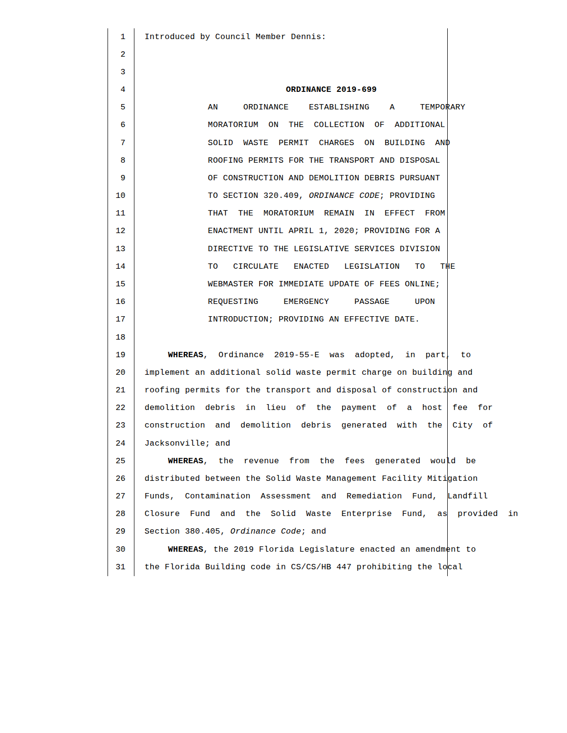| 1 | Introduced by Council Member Dennis: |
| 2 | |
| 3 | |
| 4 | ORDINANCE 2019-699 |
| 5 | AN ORDINANCE ESTABLISHING A TEMPORARY |
| 6 | MORATORIUM ON THE COLLECTION OF ADDITIONAL |
| 7 | SOLID WASTE PERMIT CHARGES ON BUILDING AND |
| 8 | ROOFING PERMITS FOR THE TRANSPORT AND DISPOSAL |
| 9 | OF CONSTRUCTION AND DEMOLITION DEBRIS PURSUANT |
| 10 | TO SECTION 320.409, ORDINANCE CODE ; PROVIDING |
| 11 | THAT THE MORATORIUM REMAIN IN EFFECT FROM |
| 12 | ENACTMENT UNTIL APRIL 1, 2020; PROVIDING FOR A |
| 13 | DIRECTIVE TO THE LEGISLATIVE SERVICES DIVISION |
| 14 | TO CIRCULATE ENACTED LEGISLATION TO THE |
| 15 | WEBMASTER FOR IMMEDIATE UPDATE OF FEES ONLINE; |
| 16 | REQUESTING EMERGENCY PASSAGE UPON |
| 17 | INTRODUCTION; PROVIDING AN EFFECTIVE DATE. |
| 18 | |
| 19 | WHEREAS , Ordinance 2019-55-E was adopted, in part, to |
| 20 | implement an additional solid waste permit charge on building and |
| 21 | roofing permits for the transport and disposal of construction and |
| 22 | demolition debris in lieu of the payment of a host fee for |
| 23 | construction and demolition debris generated with the City of |
| 24 | Jacksonville; and |
| 25 | WHEREAS , the revenue from the fees generated would be |
| 26 | distributed between the Solid Waste Management Facility Mitigation |
| 27 | Funds, Contamination Assessment and Remediation Fund, Landfill |
| 28 | Closure Fund and the Solid Waste Enterprise Fund, as provided in |
| 29 | Section 380.405, Ordinance Code ; and |
| 30 | WHEREAS , the 2019 Florida Legislature enacted an amendment to |
| 31 | the Florida Building code in CS/CS/HB 447 prohibiting the local |